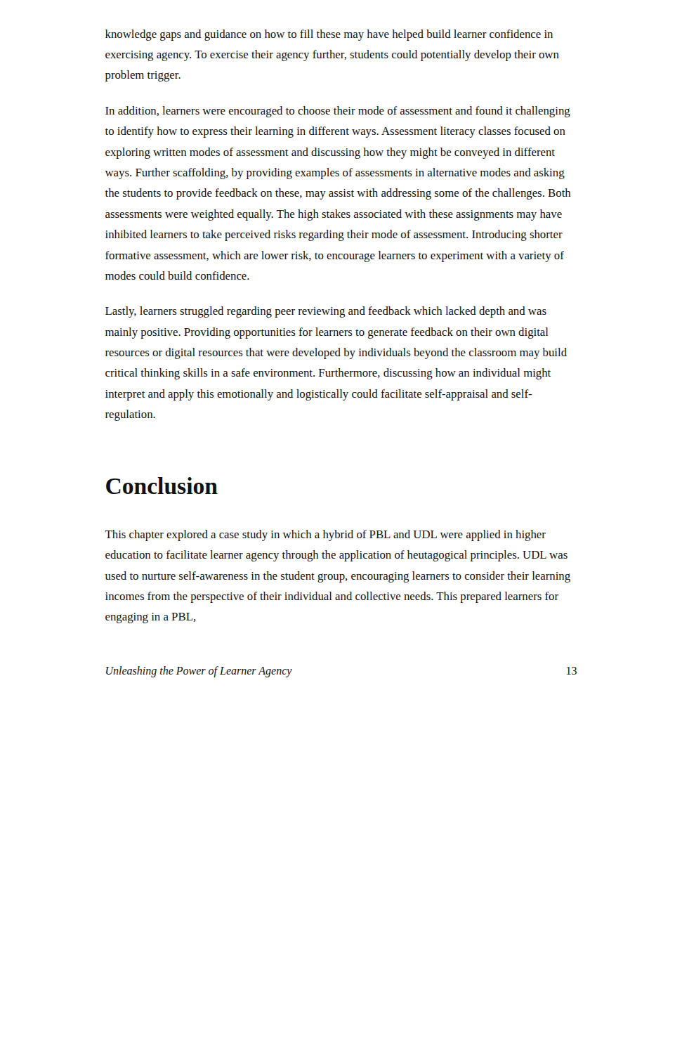knowledge gaps and guidance on how to fill these may have helped build learner confidence in exercising agency. To exercise their agency further, students could potentially develop their own problem trigger.
In addition, learners were encouraged to choose their mode of assessment and found it challenging to identify how to express their learning in different ways. Assessment literacy classes focused on exploring written modes of assessment and discussing how they might be conveyed in different ways. Further scaffolding, by providing examples of assessments in alternative modes and asking the students to provide feedback on these, may assist with addressing some of the challenges. Both assessments were weighted equally. The high stakes associated with these assignments may have inhibited learners to take perceived risks regarding their mode of assessment. Introducing shorter formative assessment, which are lower risk, to encourage learners to experiment with a variety of modes could build confidence.
Lastly, learners struggled regarding peer reviewing and feedback which lacked depth and was mainly positive. Providing opportunities for learners to generate feedback on their own digital resources or digital resources that were developed by individuals beyond the classroom may build critical thinking skills in a safe environment. Furthermore, discussing how an individual might interpret and apply this emotionally and logistically could facilitate self-appraisal and self-regulation.
Conclusion
This chapter explored a case study in which a hybrid of PBL and UDL were applied in higher education to facilitate learner agency through the application of heutagogical principles. UDL was used to nurture self-awareness in the student group, encouraging learners to consider their learning incomes from the perspective of their individual and collective needs. This prepared learners for engaging in a PBL,
Unleashing the Power of Learner Agency 13